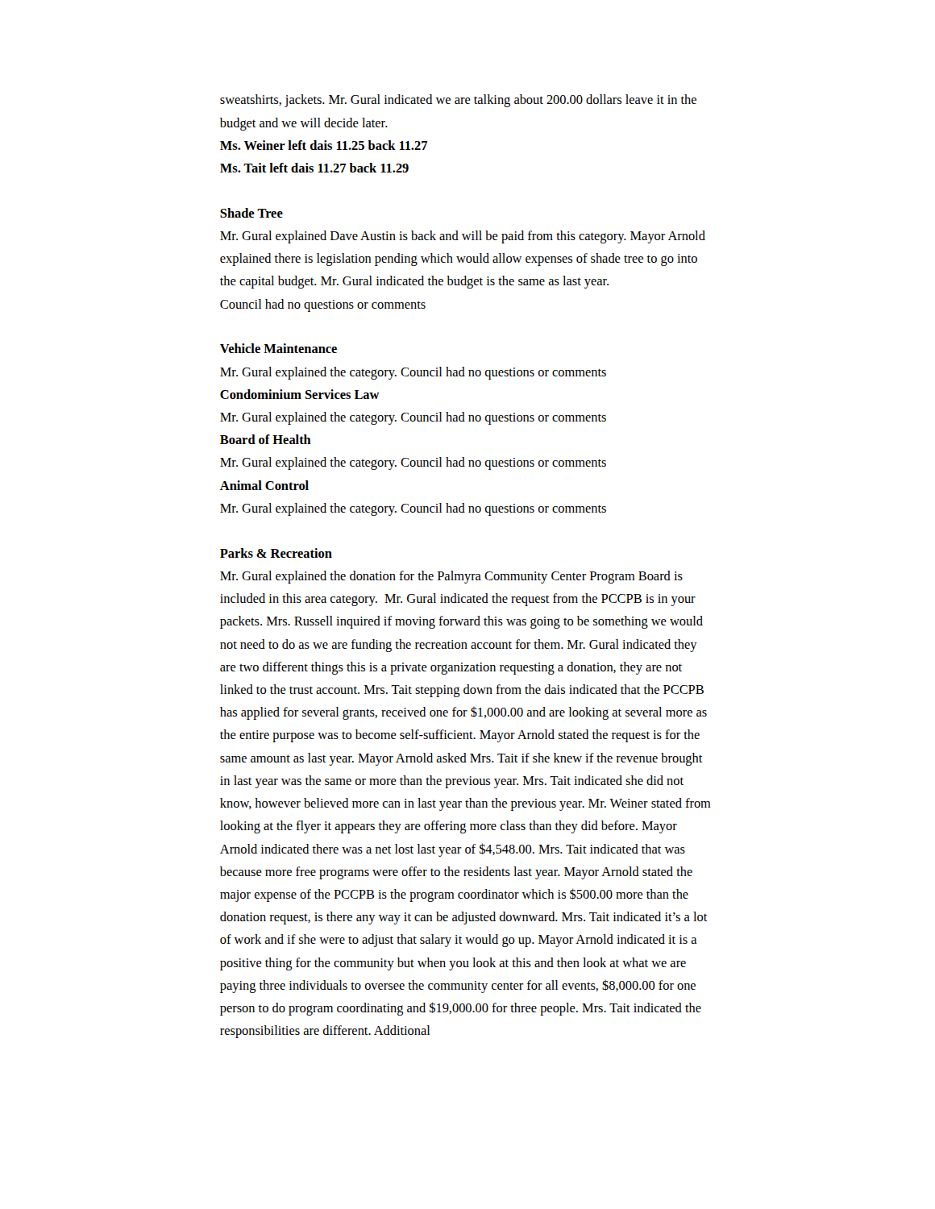sweatshirts, jackets. Mr. Gural indicated we are talking about 200.00 dollars leave it in the budget and we will decide later.
Ms. Weiner left dais 11.25 back 11.27
Ms. Tait left dais 11.27 back 11.29
Shade Tree
Mr. Gural explained Dave Austin is back and will be paid from this category. Mayor Arnold explained there is legislation pending which would allow expenses of shade tree to go into the capital budget. Mr. Gural indicated the budget is the same as last year.
Council had no questions or comments
Vehicle Maintenance
Mr. Gural explained the category. Council had no questions or comments
Condominium Services Law
Mr. Gural explained the category. Council had no questions or comments
Board of Health
Mr. Gural explained the category. Council had no questions or comments
Animal Control
Mr. Gural explained the category. Council had no questions or comments
Parks & Recreation
Mr. Gural explained the donation for the Palmyra Community Center Program Board is included in this area category. Mr. Gural indicated the request from the PCCPB is in your packets. Mrs. Russell inquired if moving forward this was going to be something we would not need to do as we are funding the recreation account for them. Mr. Gural indicated they are two different things this is a private organization requesting a donation, they are not linked to the trust account. Mrs. Tait stepping down from the dais indicated that the PCCPB has applied for several grants, received one for $1,000.00 and are looking at several more as the entire purpose was to become self-sufficient. Mayor Arnold stated the request is for the same amount as last year. Mayor Arnold asked Mrs. Tait if she knew if the revenue brought in last year was the same or more than the previous year. Mrs. Tait indicated she did not know, however believed more can in last year than the previous year. Mr. Weiner stated from looking at the flyer it appears they are offering more class than they did before. Mayor Arnold indicated there was a net lost last year of $4,548.00. Mrs. Tait indicated that was because more free programs were offer to the residents last year. Mayor Arnold stated the major expense of the PCCPB is the program coordinator which is $500.00 more than the donation request, is there any way it can be adjusted downward. Mrs. Tait indicated it’s a lot of work and if she were to adjust that salary it would go up. Mayor Arnold indicated it is a positive thing for the community but when you look at this and then look at what we are paying three individuals to oversee the community center for all events, $8,000.00 for one person to do program coordinating and $19,000.00 for three people. Mrs. Tait indicated the responsibilities are different. Additional